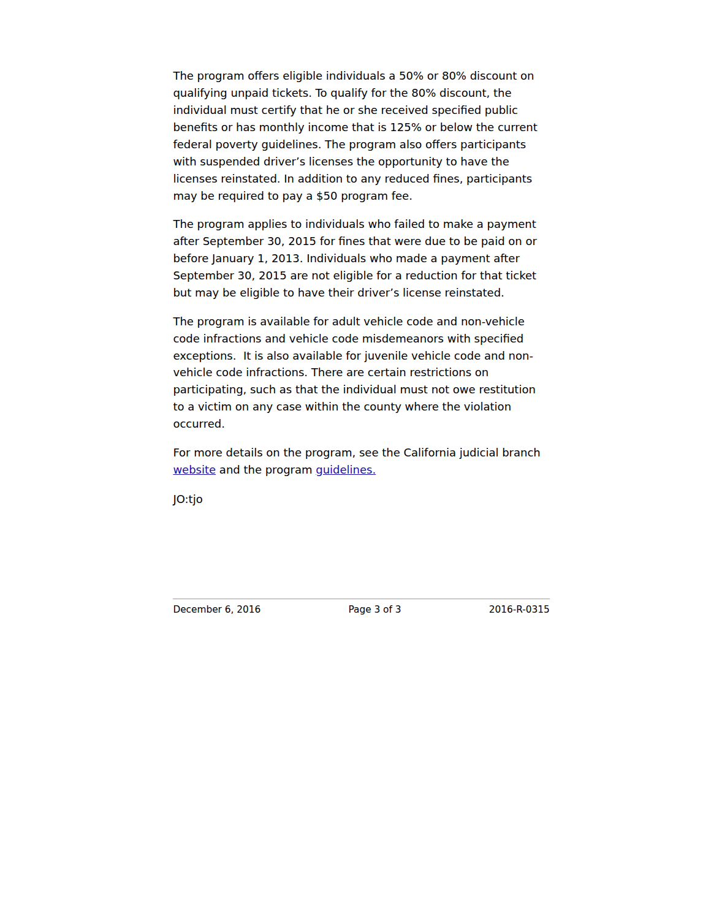The program offers eligible individuals a 50% or 80% discount on qualifying unpaid tickets. To qualify for the 80% discount, the individual must certify that he or she received specified public benefits or has monthly income that is 125% or below the current federal poverty guidelines. The program also offers participants with suspended driver’s licenses the opportunity to have the licenses reinstated. In addition to any reduced fines, participants may be required to pay a $50 program fee.
The program applies to individuals who failed to make a payment after September 30, 2015 for fines that were due to be paid on or before January 1, 2013. Individuals who made a payment after September 30, 2015 are not eligible for a reduction for that ticket but may be eligible to have their driver’s license reinstated.
The program is available for adult vehicle code and non-vehicle code infractions and vehicle code misdemeanors with specified exceptions. It is also available for juvenile vehicle code and non-vehicle code infractions. There are certain restrictions on participating, such as that the individual must not owe restitution to a victim on any case within the county where the violation occurred.
For more details on the program, see the California judicial branch website and the program guidelines.
JO:tjo
December 6, 2016 Page 3 of 3 2016-R-0315